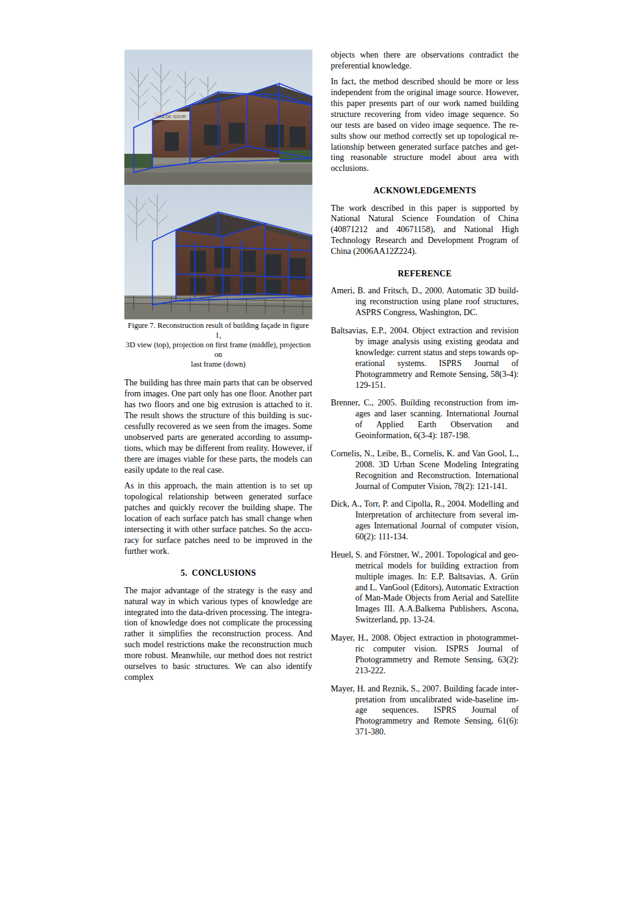VAN DE GOOR
Figure 7. Reconstruction result of building façade in figure 1,
3D view (top), projection on first frame (middle), projection on
last frame (down)
The building has three main parts that can be observed from images. One part only has one floor. Another part has two floors and one big extrusion is attached to it. The result shows the structure of this building is successfully recovered as we seen from the images. Some unobserved parts are generated according to assumptions, which may be different from reality. However, if there are images viable for these parts, the models can easily update to the real case.
As in this approach, the main attention is to set up topological relationship between generated surface patches and quickly recover the building shape. The location of each surface patch has small change when intersecting it with other surface patches. So the accuracy for surface patches need to be improved in the further work.
5. CONCLUSIONS
The major advantage of the strategy is the easy and natural way in which various types of knowledge are integrated into the data-driven processing. The integration of knowledge does not complicate the processing rather it simplifies the reconstruction process. And such model restrictions make the reconstruction much more robust. Meanwhile, our method does not restrict ourselves to basic structures. We can also identify complex
objects when there are observations contradict the preferential knowledge.
In fact, the method described should be more or less independent from the original image source. However, this paper presents part of our work named building structure recovering from video image sequence. So our tests are based on video image sequence. The results show our method correctly set up topological relationship between generated surface patches and getting reasonable structure model about area with occlusions.
ACKNOWLEDGEMENTS
The work described in this paper is supported by National Natural Science Foundation of China (40871212 and 40671158), and National High Technology Research and Development Program of China (2006AA12Z224).
REFERENCE
Ameri, B. and Fritsch, D., 2000. Automatic 3D building reconstruction using plane roof structures, ASPRS Congress, Washington, DC.
Baltsavias, E.P., 2004. Object extraction and revision by image analysis using existing geodata and knowledge: current status and steps towards operational systems. ISPRS Journal of Photogrammetry and Remote Sensing, 58(3-4): 129-151.
Brenner, C., 2005. Building reconstruction from images and laser scanning. International Journal of Applied Earth Observation and Geoinformation, 6(3-4): 187-198.
Cornelis, N., Leibe, B., Cornelis, K. and Van Gool, L., 2008. 3D Urban Scene Modeling Integrating Recognition and Reconstruction. International Journal of Computer Vision, 78(2): 121-141.
Dick, A., Torr, P. and Cipolla, R., 2004. Modelling and Interpretation of architecture from several images International Journal of computer vision, 60(2): 111-134.
Heuel, S. and Förstner, W., 2001. Topological and geometrical models for building extraction from multiple images. In: E.P. Baltsavias, A. Grün and L. VanGool (Editors), Automatic Extraction of Man-Made Objects from Aerial and Satellite Images III. A.A.Balkema Publishers, Ascona, Switzerland, pp. 13-24.
Mayer, H., 2008. Object extraction in photogrammetric computer vision. ISPRS Journal of Photogrammetry and Remote Sensing, 63(2): 213-222.
Mayer, H. and Reznik, S., 2007. Building facade interpretation from uncalibrated wide-baseline image sequences. ISPRS Journal of Photogrammetry and Remote Sensing, 61(6): 371-380.